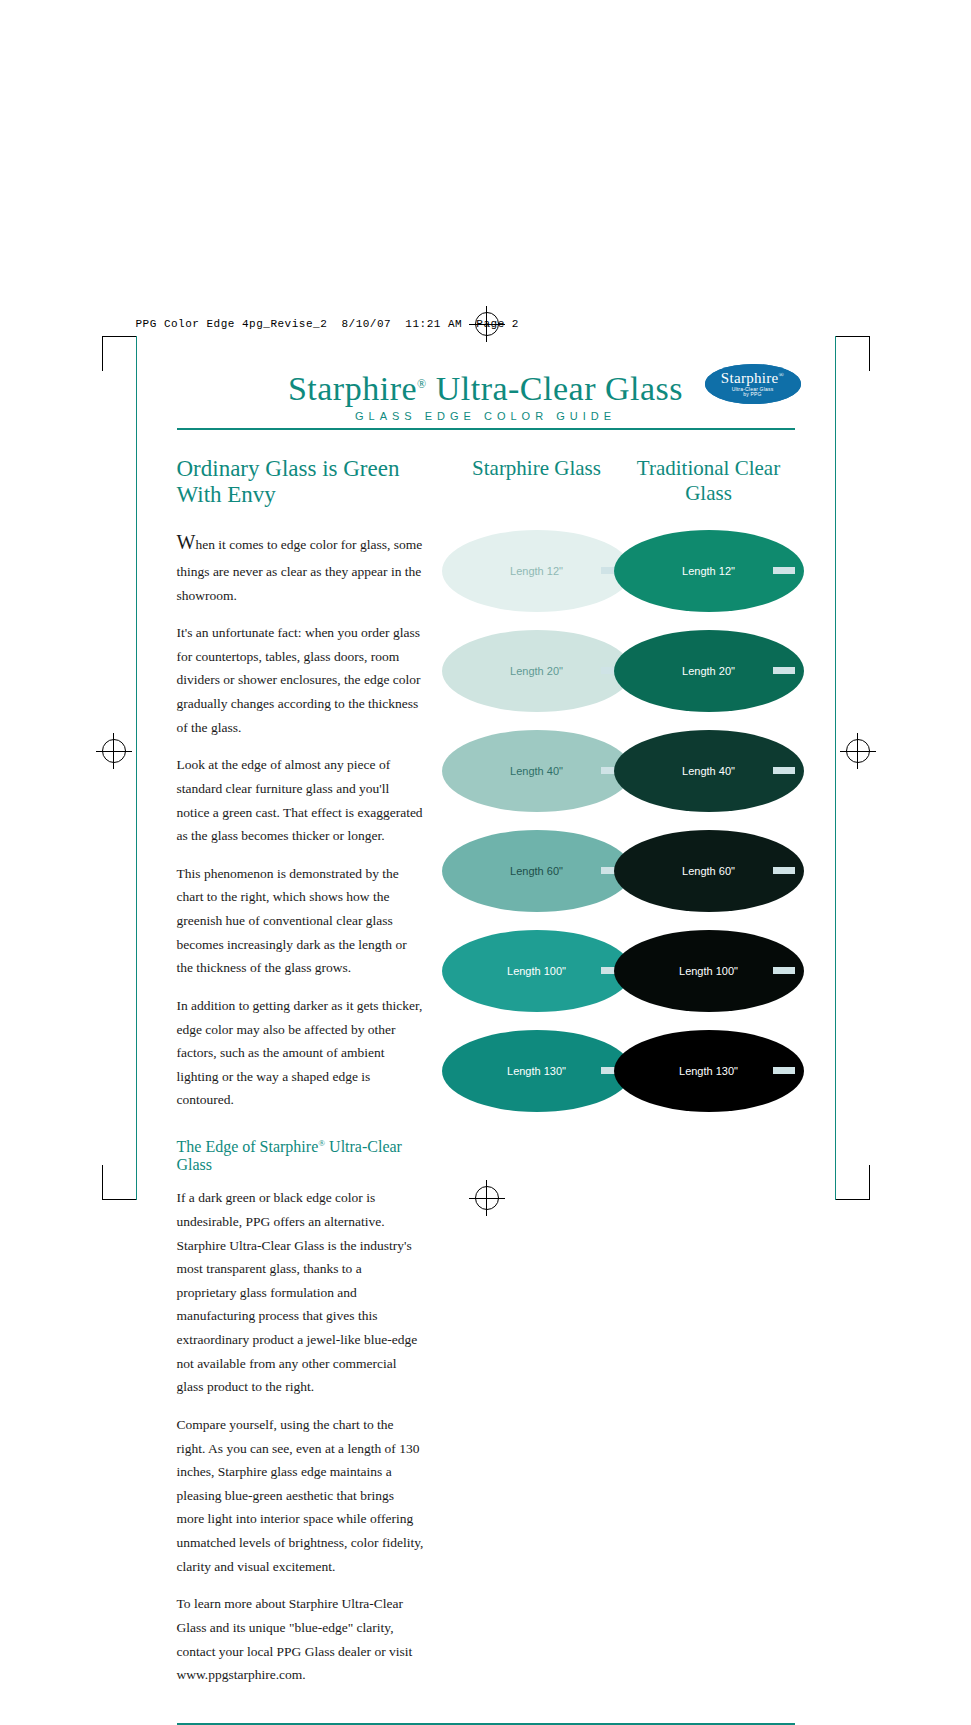PPG Color Edge 4pg_Revise_2 8/10/07 11:21 AM Page 2
TM Starphire® Ultra-Clear Glass
by PPG
Starphire® Ultra-Clear Glass
GLASS EDGE COLOR GUIDE
Ordinary Glass is Green With Envy
When it comes to edge color for glass, some things are never as clear as they appear in the showroom.
It's an unfortunate fact: when you order glass for countertops, tables, glass doors, room dividers or shower enclosures, the edge color gradually changes according to the thickness of the glass.
Look at the edge of almost any piece of standard clear furniture glass and you'll notice a green cast. That effect is exaggerated as the glass becomes thicker or longer.
This phenomenon is demonstrated by the chart to the right, which shows how the greenish hue of conventional clear glass becomes increasingly dark as the length or the thickness of the glass grows.
In addition to getting darker as it gets thicker, edge color may also be affected by other factors, such as the amount of ambient lighting or the way a shaped edge is contoured.
The Edge of Starphire® Ultra-Clear Glass
If a dark green or black edge color is undesirable, PPG offers an alternative. Starphire Ultra-Clear Glass is the industry's most transparent glass, thanks to a proprietary glass formulation and manufacturing process that gives this extraordinary product a jewel-like blue-edge not available from any other commercial glass product to the right.
Compare yourself, using the chart to the right. As you can see, even at a length of 130 inches, Starphire glass edge maintains a pleasing blue-green aesthetic that brings more light into interior space while offering unmatched levels of brightness, color fidelity, clarity and visual excitement.
To learn more about Starphire Ultra-Clear Glass and its unique "blue-edge" clarity, contact your local PPG Glass dealer or visit www.ppgstarphire.com.
Starphire Glass
Length 12"
Length 20"
Length 40"
Length 60"
Length 100"
Length 130"
Traditional Clear Glass
Length 12"
Length 20"
Length 40"
Length 60"
Length 100"
Length 130"